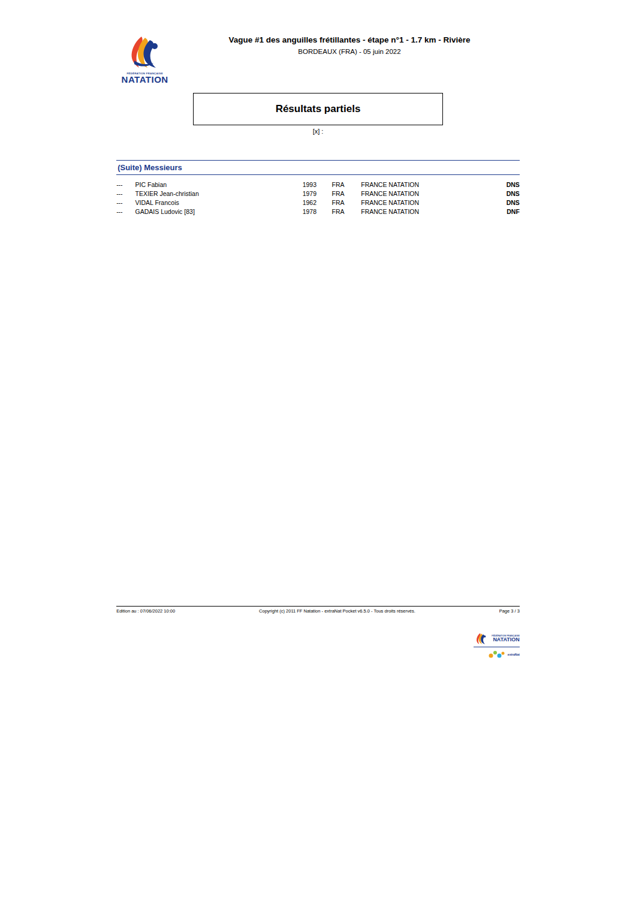FÉDÉRATION FRANÇAISE
NATATION
Vague #1 des anguilles frétillantes - étape n°1 - 1.7 km - Rivière
BORDEAUX (FRA) - 05 juin 2022
Résultats partiels
[x] :
(Suite) Messieurs
| --- | PIC Fabian | 1993 | FRA | FRANCE NATATION | DNS |
| --- | TEXIER Jean-christian | 1979 | FRA | FRANCE NATATION | DNS |
| --- | VIDAL Francois | 1962 | FRA | FRANCE NATATION | DNS |
| --- | GADAIS Ludovic [83] | 1978 | FRA | FRANCE NATATION | DNF |
Edition au : 07/06/2022 10:00
Copyright (c) 2011 FF Natation - extraNat Pocket v6.5.0 - Tous droits réservés.
Page 3 / 3
FÉDÉRATION FRANÇAISE NATATION
extraNat